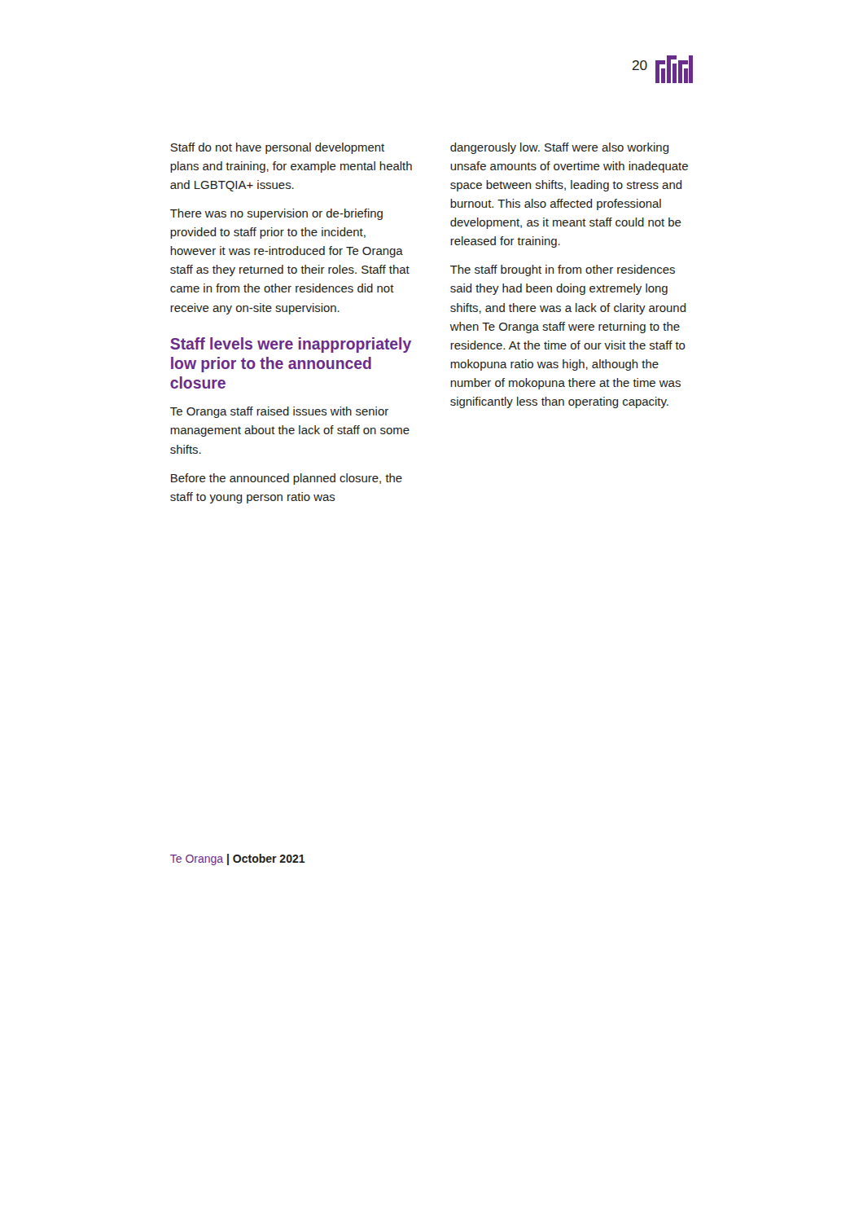20
Staff do not have personal development plans and training, for example mental health and LGBTQIA+ issues.
There was no supervision or de-briefing provided to staff prior to the incident, however it was re-introduced for Te Oranga staff as they returned to their roles. Staff that came in from the other residences did not receive any on-site supervision.
Staff levels were inappropriately low prior to the announced closure
Te Oranga staff raised issues with senior management about the lack of staff on some shifts.
Before the announced planned closure, the staff to young person ratio was
dangerously low. Staff were also working unsafe amounts of overtime with inadequate space between shifts, leading to stress and burnout. This also affected professional development, as it meant staff could not be released for training.
The staff brought in from other residences said they had been doing extremely long shifts, and there was a lack of clarity around when Te Oranga staff were returning to the residence. At the time of our visit the staff to mokopuna ratio was high, although the number of mokopuna there at the time was significantly less than operating capacity.
Te Oranga | October 2021